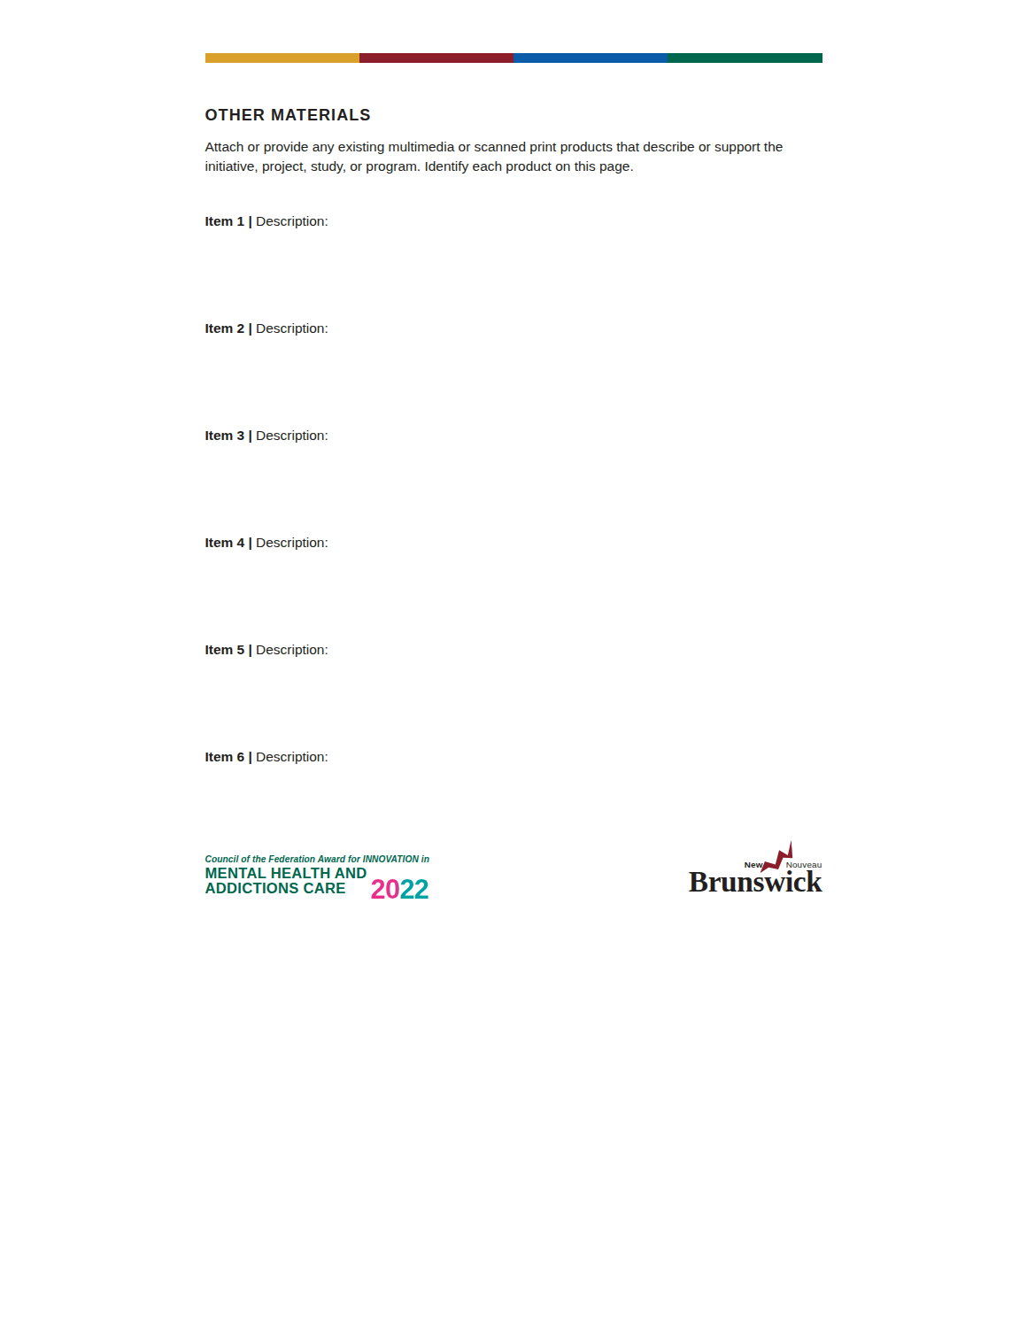Other Materials
Attach or provide any existing multimedia or scanned print products that describe or support the initiative, project, study, or program. Identify each product on this page.
Item 1 | Description:
Item 2 | Description:
Item 3 | Description:
Item 4 | Description:
Item 5 | Description:
Item 6 | Description:
Council of the Federation Award for INNOVATION in
MENTAL HEALTH AND
ADDICTIONS CARE
2022
New Nouveau
Brunswick